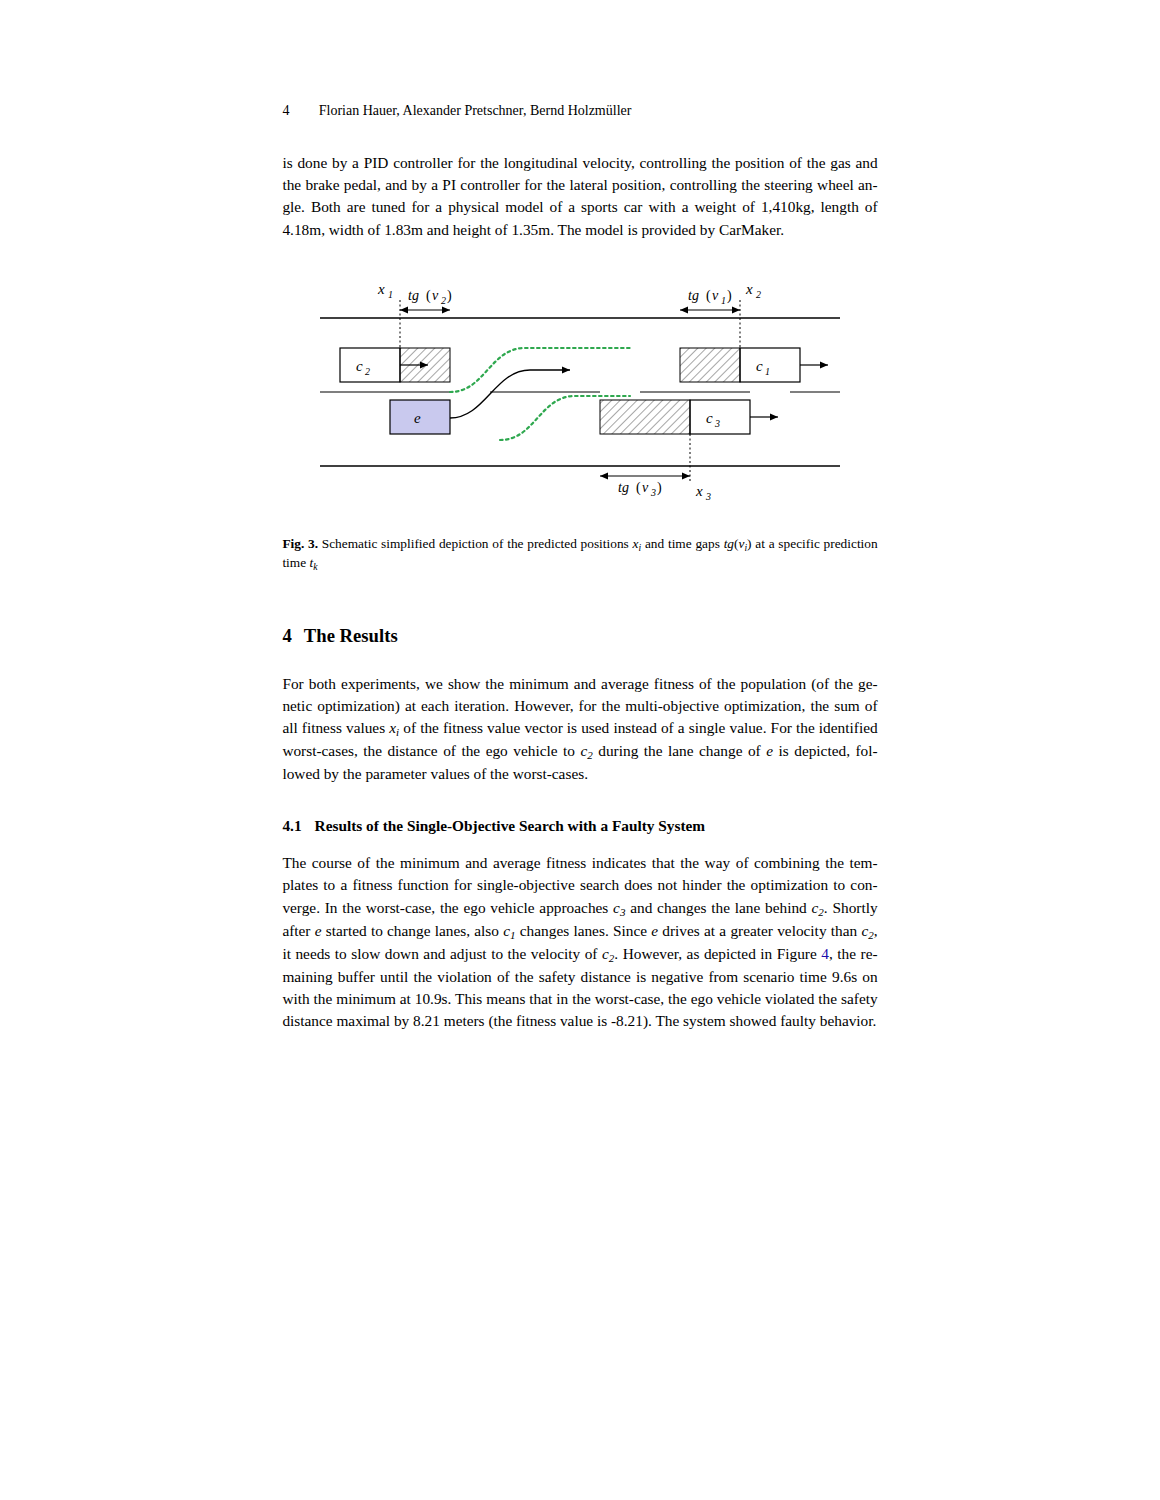4 Florian Hauer, Alexander Pretschner, Bernd Holzmüller
is done by a PID controller for the longitudinal velocity, controlling the position of the gas and the brake pedal, and by a PI controller for the lateral position, controlling the steering wheel angle. Both are tuned for a physical model of a sports car with a weight of 1,410kg, length of 4.18m, width of 1.83m and height of 1.35m. The model is provided by CarMaker.
c 2 c 1 e c 3 x 1 tg ( v 2 ) x 2 tg ( v 1 ) x 3 tg ( v 3 )
Fig. 3. Schematic simplified depiction of the predicted positions xi and time gaps tg(vi) at a specific prediction time tk
4 The Results
For both experiments, we show the minimum and average fitness of the population (of the genetic optimization) at each iteration. However, for the multi-objective optimization, the sum of all fitness values xi of the fitness value vector is used instead of a single value. For the identified worst-cases, the distance of the ego vehicle to c2 during the lane change of e is depicted, followed by the parameter values of the worst-cases.
4.1 Results of the Single-Objective Search with a Faulty System
The course of the minimum and average fitness indicates that the way of combining the templates to a fitness function for single-objective search does not hinder the optimization to converge. In the worst-case, the ego vehicle approaches c3 and changes the lane behind c2. Shortly after e started to change lanes, also c1 changes lanes. Since e drives at a greater velocity than c2, it needs to slow down and adjust to the velocity of c2. However, as depicted in Figure 4, the remaining buffer until the violation of the safety distance is negative from scenario time 9.6s on with the minimum at 10.9s. This means that in the worst-case, the ego vehicle violated the safety distance maximal by 8.21 meters (the fitness value is -8.21). The system showed faulty behavior.